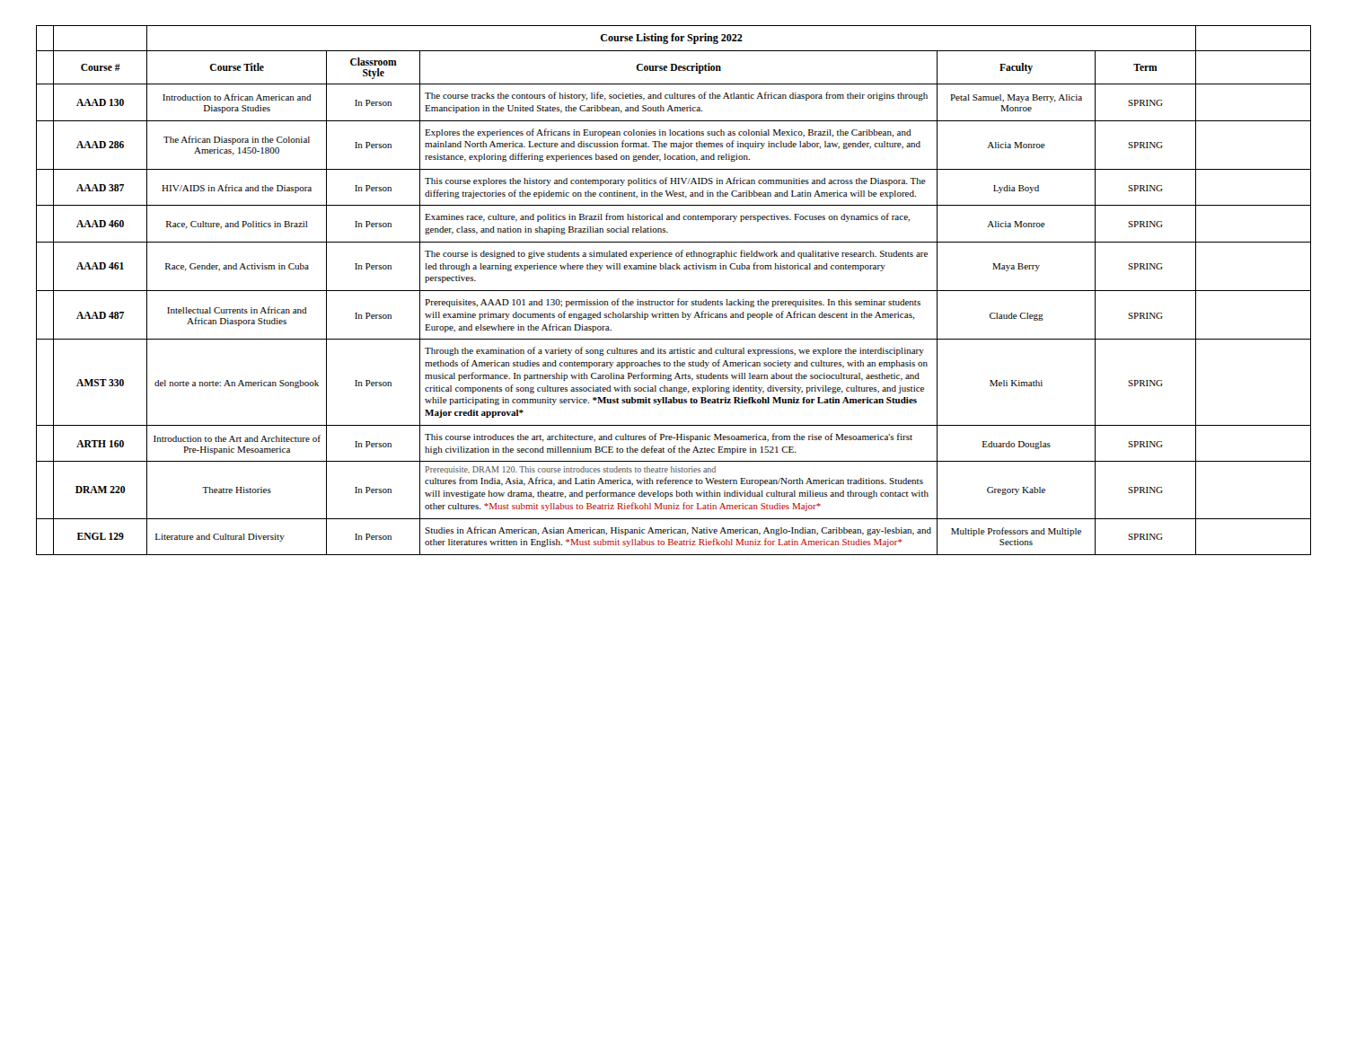| | | Course Listing for Spring 2022 | |
| | Course # | Course Title | Classroom Style | Course Description | Faculty | Term | |
| | AAAD 130 | Introduction to African American and Diaspora Studies | In Person | The course tracks the contours of history, life, societies, and cultures of the Atlantic African diaspora from their origins through Emancipation in the United States, the Caribbean, and South America. | Petal Samuel, Maya Berry, Alicia Monroe | SPRING | |
| | AAAD 286 | The African Diaspora in the Colonial Americas, 1450-1800 | In Person | Explores the experiences of Africans in European colonies in locations such as colonial Mexico, Brazil, the Caribbean, and mainland North America. Lecture and discussion format. The major themes of inquiry include labor, law, gender, culture, and resistance, exploring differing experiences based on gender, location, and religion. | Alicia Monroe | SPRING | |
| | AAAD 387 | HIV/AIDS in Africa and the Diaspora | In Person | This course explores the history and contemporary politics of HIV/AIDS in African communities and across the Diaspora. The differing trajectories of the epidemic on the continent, in the West, and in the Caribbean and Latin America will be explored. | Lydia Boyd | SPRING | |
| | AAAD 460 | Race, Culture, and Politics in Brazil | In Person | Examines race, culture, and politics in Brazil from historical and contemporary perspectives. Focuses on dynamics of race, gender, class, and nation in shaping Brazilian social relations. | Alicia Monroe | SPRING | |
| | AAAD 461 | Race, Gender, and Activism in Cuba | In Person | The course is designed to give students a simulated experience of ethnographic fieldwork and qualitative research. Students are led through a learning experience where they will examine black activism in Cuba from historical and contemporary perspectives. | Maya Berry | SPRING | |
| | AAAD 487 | Intellectual Currents in African and African Diaspora Studies | In Person | Prerequisites, AAAD 101 and 130; permission of the instructor for students lacking the prerequisites. In this seminar students will examine primary documents of engaged scholarship written by Africans and people of African descent in the Americas, Europe, and elsewhere in the African Diaspora. | Claude Clegg | SPRING | |
| | AMST 330 | del norte a norte: An American Songbook | In Person | Through the examination of a variety of song cultures and its artistic and cultural expressions, we explore the interdisciplinary methods of American studies and contemporary approaches to the study of American society and cultures, with an emphasis on musical performance. In partnership with Carolina Performing Arts, students will learn about the sociocultural, aesthetic, and critical components of song cultures associated with social change, exploring identity, diversity, privilege, cultures, and justice while participating in community service. *Must submit syllabus to Beatriz Riefkohl Muniz for Latin American Studies Major credit approval* | Meli Kimathi | SPRING | |
| | ARTH 160 | Introduction to the Art and Architecture of Pre-Hispanic Mesoamerica | In Person | This course introduces the art, architecture, and cultures of Pre-Hispanic Mesoamerica, from the rise of Mesoamerica's first high civilization in the second millennium BCE to the defeat of the Aztec Empire in 1521 CE. | Eduardo Douglas | SPRING | |
| | DRAM 220 | Theatre Histories | In Person | Prerequisite, DRAM 120. This course introduces students to theatre histories and cultures from India, Asia, Africa, and Latin America, with reference to Western European/North American traditions. Students will investigate how drama, theatre, and performance develops both within individual cultural milieus and through contact with other cultures. *Must submit syllabus to Beatriz Riefkohl Muniz for Latin American Studies Major* | Gregory Kable | SPRING | |
| | ENGL 129 | Literature and Cultural Diversity | In Person | Studies in African American, Asian American, Hispanic American, Native American, Anglo-Indian, Caribbean, gay-lesbian, and other literatures written in English. *Must submit syllabus to Beatriz Riefkohl Muniz for Latin American Studies Major* | Multiple Professors and Multiple Sections | SPRING | |